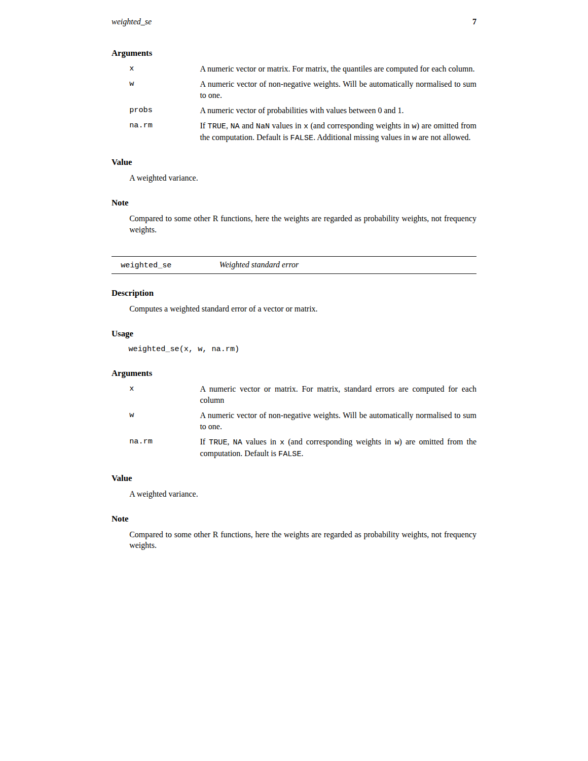weighted_se 7
Arguments
x
A numeric vector or matrix. For matrix, the quantiles are computed for each column.
w
A numeric vector of non-negative weights. Will be automatically normalised to sum to one.
probs
A numeric vector of probabilities with values between 0 and 1.
na.rm
If TRUE, NA and NaN values in x (and corresponding weights in w) are omitted from the computation. Default is FALSE. Additional missing values in w are not allowed.
Value
A weighted variance.
Note
Compared to some other R functions, here the weights are regarded as probability weights, not frequency weights.
weighted_se Weighted standard error
Description
Computes a weighted standard error of a vector or matrix.
Usage
weighted_se(x, w, na.rm)
Arguments
x
A numeric vector or matrix. For matrix, standard errors are computed for each column
w
A numeric vector of non-negative weights. Will be automatically normalised to sum to one.
na.rm
If TRUE, NA values in x (and corresponding weights in w) are omitted from the computation. Default is FALSE.
Value
A weighted variance.
Note
Compared to some other R functions, here the weights are regarded as probability weights, not frequency weights.